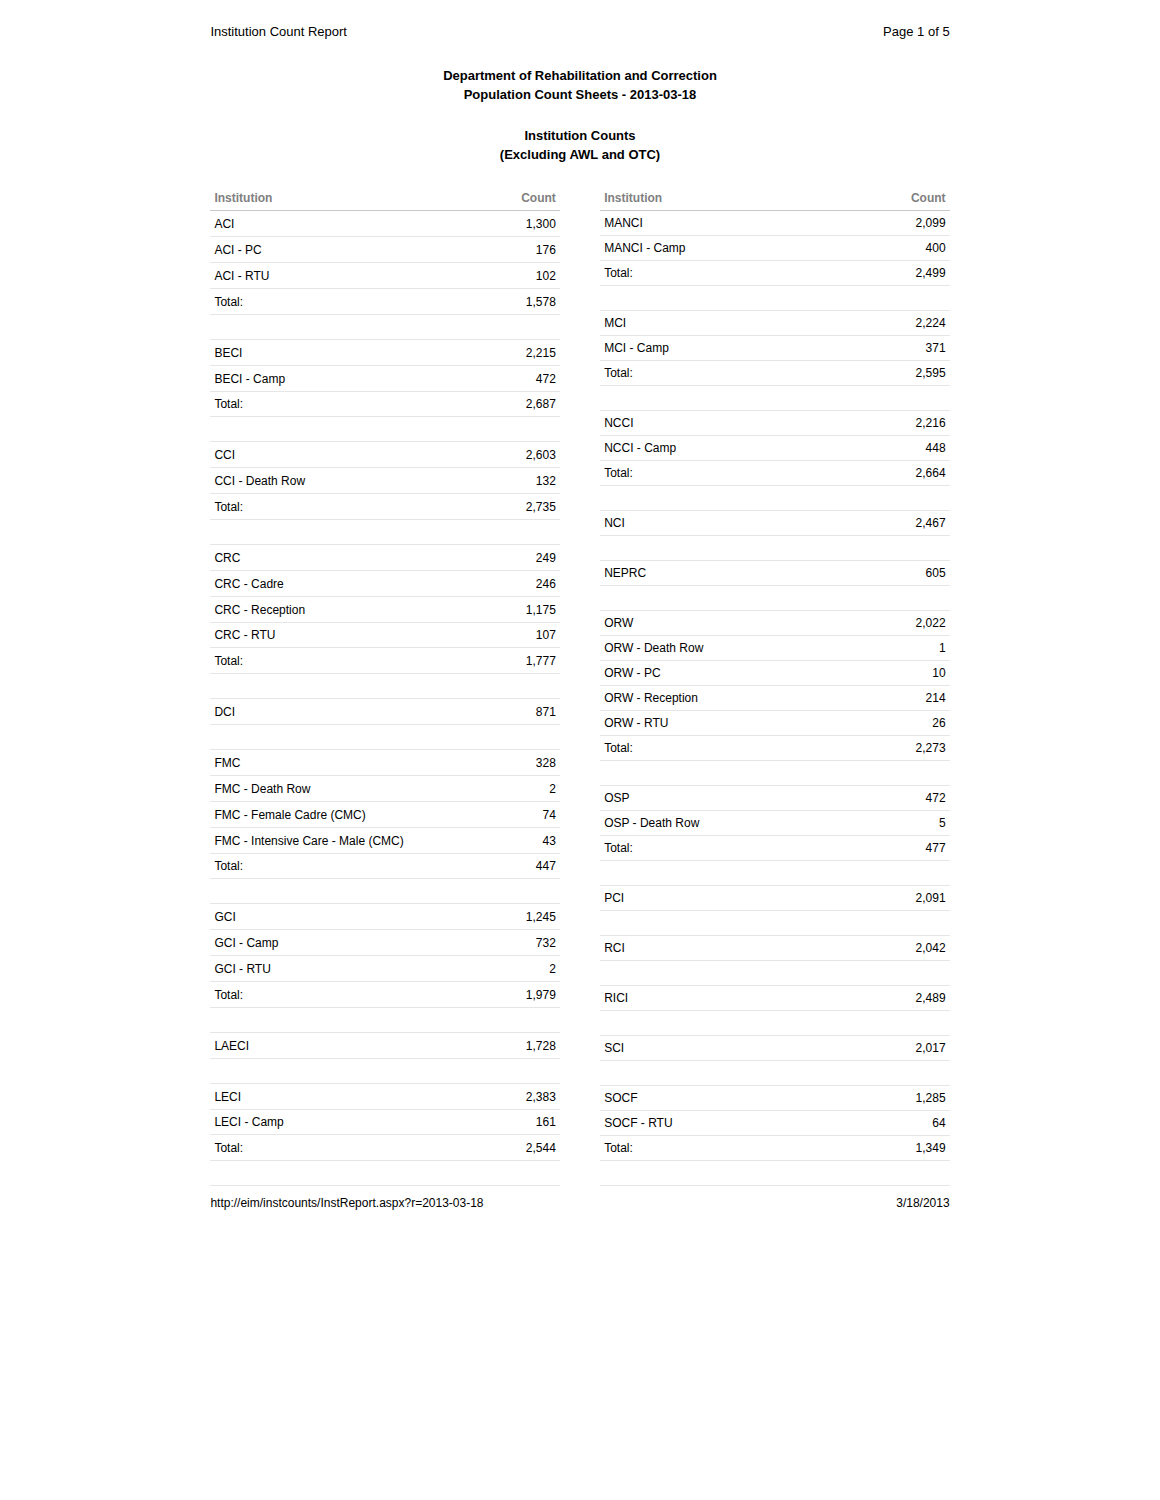Institution Count Report
Page 1 of 5
Department of Rehabilitation and Correction
Population Count Sheets - 2013-03-18
Institution Counts
(Excluding AWL and OTC)
| Institution | Count |
| --- | --- |
| ACI | 1,300 |
| ACI - PC | 176 |
| ACI - RTU | 102 |
| Total: | 1,578 |
| BECI | 2,215 |
| BECI - Camp | 472 |
| Total: | 2,687 |
| CCI | 2,603 |
| CCI - Death Row | 132 |
| Total: | 2,735 |
| CRC | 249 |
| CRC - Cadre | 246 |
| CRC - Reception | 1,175 |
| CRC - RTU | 107 |
| Total: | 1,777 |
| DCI | 871 |
| FMC | 328 |
| FMC - Death Row | 2 |
| FMC - Female Cadre (CMC) | 74 |
| FMC - Intensive Care - Male (CMC) | 43 |
| Total: | 447 |
| GCI | 1,245 |
| GCI - Camp | 732 |
| GCI - RTU | 2 |
| Total: | 1,979 |
| LAECI | 1,728 |
| LECI | 2,383 |
| LECI - Camp | 161 |
| Total: | 2,544 |
| Institution | Count |
| --- | --- |
| MANCI | 2,099 |
| MANCI - Camp | 400 |
| Total: | 2,499 |
| MCI | 2,224 |
| MCI - Camp | 371 |
| Total: | 2,595 |
| NCCI | 2,216 |
| NCCI - Camp | 448 |
| Total: | 2,664 |
| NCI | 2,467 |
| NEPRC | 605 |
| ORW | 2,022 |
| ORW - Death Row | 1 |
| ORW - PC | 10 |
| ORW - Reception | 214 |
| ORW - RTU | 26 |
| Total: | 2,273 |
| OSP | 472 |
| OSP - Death Row | 5 |
| Total: | 477 |
| PCI | 2,091 |
| RCI | 2,042 |
| RICI | 2,489 |
| SCI | 2,017 |
| SOCF | 1,285 |
| SOCF - RTU | 64 |
| Total: | 1,349 |
http://eim/instcounts/InstReport.aspx?r=2013-03-18 3/18/2013